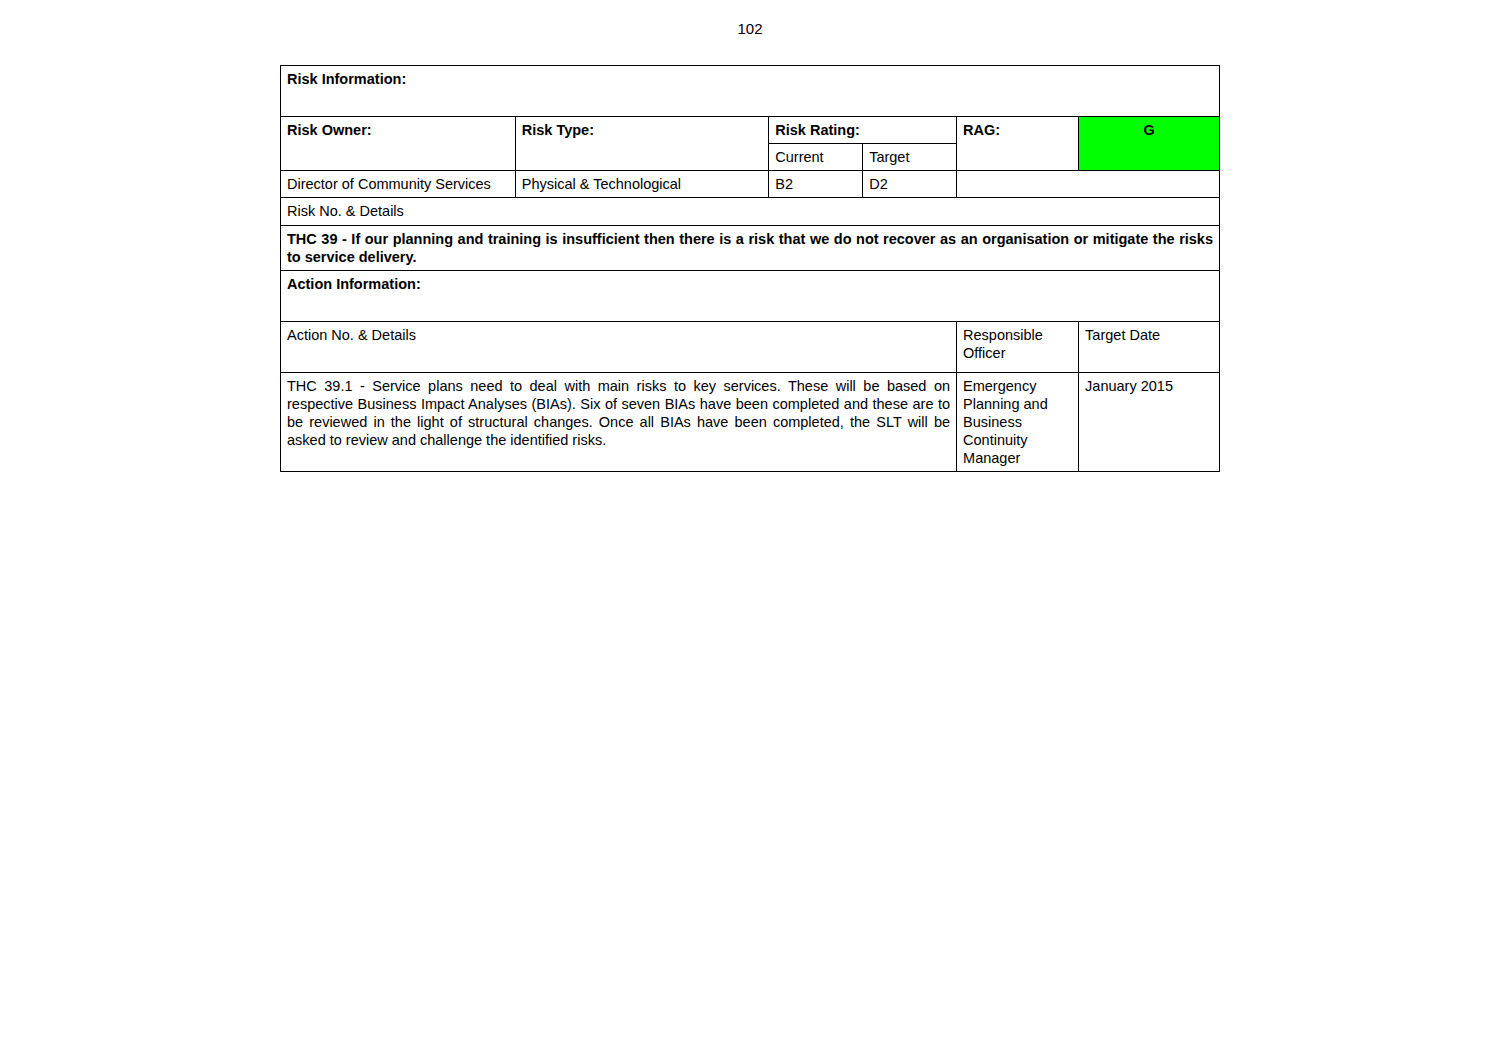102
| Risk Information: |
| Risk Owner: | Risk Type: | Risk Rating: | RAG: | G |
| Current | Target |
| Director of Community Services | Physical & Technological | B2 | D2 | |
| Risk No. & Details |
| THC 39 - If our planning and training is insufficient then there is a risk that we do not recover as an organisation or mitigate the risks to service delivery. |
| Action Information: |
| Action No. & Details | Responsible Officer | Target Date |
| THC 39.1 - Service plans need to deal with main risks to key services. These will be based on respective Business Impact Analyses (BIAs). Six of seven BIAs have been completed and these are to be reviewed in the light of structural changes. Once all BIAs have been completed, the SLT will be asked to review and challenge the identified risks. | Emergency Planning and Business Continuity Manager | January 2015 |